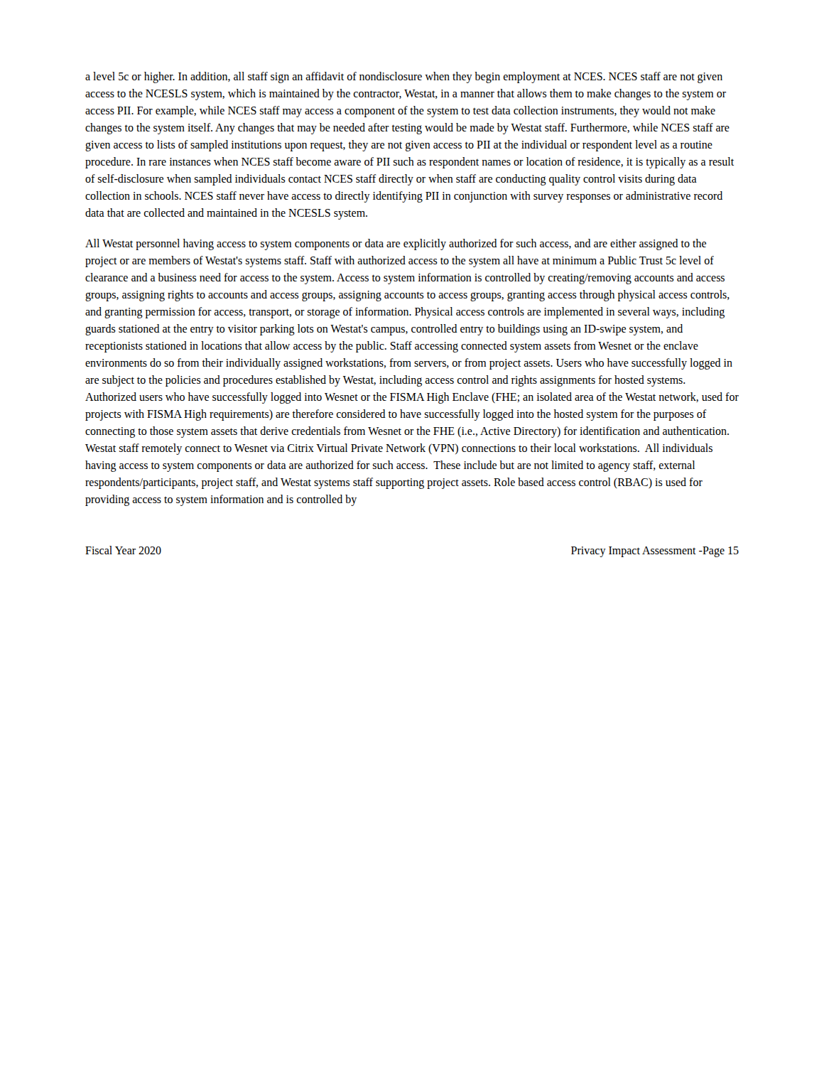a level 5c or higher. In addition, all staff sign an affidavit of nondisclosure when they begin employment at NCES. NCES staff are not given access to the NCESLS system, which is maintained by the contractor, Westat, in a manner that allows them to make changes to the system or access PII. For example, while NCES staff may access a component of the system to test data collection instruments, they would not make changes to the system itself. Any changes that may be needed after testing would be made by Westat staff. Furthermore, while NCES staff are given access to lists of sampled institutions upon request, they are not given access to PII at the individual or respondent level as a routine procedure. In rare instances when NCES staff become aware of PII such as respondent names or location of residence, it is typically as a result of self-disclosure when sampled individuals contact NCES staff directly or when staff are conducting quality control visits during data collection in schools. NCES staff never have access to directly identifying PII in conjunction with survey responses or administrative record data that are collected and maintained in the NCESLS system.
All Westat personnel having access to system components or data are explicitly authorized for such access, and are either assigned to the project or are members of Westat's systems staff. Staff with authorized access to the system all have at minimum a Public Trust 5c level of clearance and a business need for access to the system. Access to system information is controlled by creating/removing accounts and access groups, assigning rights to accounts and access groups, assigning accounts to access groups, granting access through physical access controls, and granting permission for access, transport, or storage of information. Physical access controls are implemented in several ways, including guards stationed at the entry to visitor parking lots on Westat's campus, controlled entry to buildings using an ID-swipe system, and receptionists stationed in locations that allow access by the public. Staff accessing connected system assets from Wesnet or the enclave environments do so from their individually assigned workstations, from servers, or from project assets. Users who have successfully logged in are subject to the policies and procedures established by Westat, including access control and rights assignments for hosted systems. Authorized users who have successfully logged into Wesnet or the FISMA High Enclave (FHE; an isolated area of the Westat network, used for projects with FISMA High requirements) are therefore considered to have successfully logged into the hosted system for the purposes of connecting to those system assets that derive credentials from Wesnet or the FHE (i.e., Active Directory) for identification and authentication. Westat staff remotely connect to Wesnet via Citrix Virtual Private Network (VPN) connections to their local workstations. All individuals having access to system components or data are authorized for such access. These include but are not limited to agency staff, external respondents/participants, project staff, and Westat systems staff supporting project assets. Role based access control (RBAC) is used for providing access to system information and is controlled by
Fiscal Year 2020 Privacy Impact Assessment -Page 15